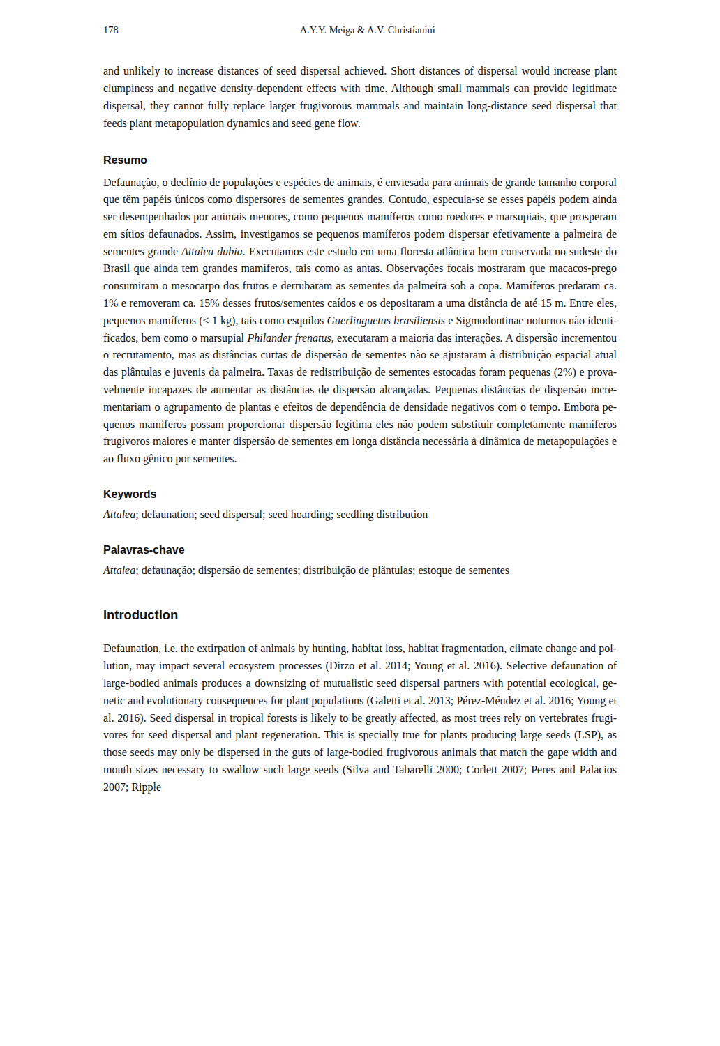178 A.Y.Y. Meiga & A.V. Christianini
and unlikely to increase distances of seed dispersal achieved. Short distances of dispersal would increase plant clumpiness and negative density-dependent effects with time. Although small mammals can provide legitimate dispersal, they cannot fully replace larger frugivorous mammals and maintain long-distance seed dispersal that feeds plant metapopulation dynamics and seed gene flow.
Resumo
Defaunação, o declínio de populações e espécies de animais, é enviesada para animais de grande tamanho corporal que têm papéis únicos como dispersores de sementes grandes. Contudo, especula-se se esses papéis podem ainda ser desempenhados por animais menores, como pequenos mamíferos como roedores e marsupiais, que prosperam em sítios defaunados. Assim, investigamos se pequenos mamíferos podem dispersar efetivamente a palmeira de sementes grande Attalea dubia. Executamos este estudo em uma floresta atlântica bem conservada no sudeste do Brasil que ainda tem grandes mamíferos, tais como as antas. Observações focais mostraram que macacos-prego consumiram o mesocarpo dos frutos e derrubaram as sementes da palmeira sob a copa. Mamíferos predaram ca. 1% e removeram ca. 15% desses frutos/sementes caídos e os depositaram a uma distância de até 15 m. Entre eles, pequenos mamíferos (< 1 kg), tais como esquilos Guerlinguetus brasiliensis e Sigmodontinae noturnos não identificados, bem como o marsupial Philander frenatus, executaram a maioria das interações. A dispersão incrementou o recrutamento, mas as distâncias curtas de dispersão de sementes não se ajustaram à distribuição espacial atual das plântulas e juvenis da palmeira. Taxas de redistribuição de sementes estocadas foram pequenas (2%) e provavelmente incapazes de aumentar as distâncias de dispersão alcançadas. Pequenas distâncias de dispersão incrementariam o agrupamento de plantas e efeitos de dependência de densidade negativos com o tempo. Embora pequenos mamíferos possam proporcionar dispersão legítima eles não podem substituir completamente mamíferos frugívoros maiores e manter dispersão de sementes em longa distância necessária à dinâmica de metapopulações e ao fluxo gênico por sementes.
Keywords
Attalea; defaunation; seed dispersal; seed hoarding; seedling distribution
Palavras-chave
Attalea; defaunação; dispersão de sementes; distribuição de plântulas; estoque de sementes
Introduction
Defaunation, i.e. the extirpation of animals by hunting, habitat loss, habitat fragmentation, climate change and pollution, may impact several ecosystem processes (Dirzo et al. 2014; Young et al. 2016). Selective defaunation of large-bodied animals produces a downsizing of mutualistic seed dispersal partners with potential ecological, genetic and evolutionary consequences for plant populations (Galetti et al. 2013; Pérez-Méndez et al. 2016; Young et al. 2016). Seed dispersal in tropical forests is likely to be greatly affected, as most trees rely on vertebrates frugivores for seed dispersal and plant regeneration. This is specially true for plants producing large seeds (LSP), as those seeds may only be dispersed in the guts of large-bodied frugivorous animals that match the gape width and mouth sizes necessary to swallow such large seeds (Silva and Tabarelli 2000; Corlett 2007; Peres and Palacios 2007; Ripple